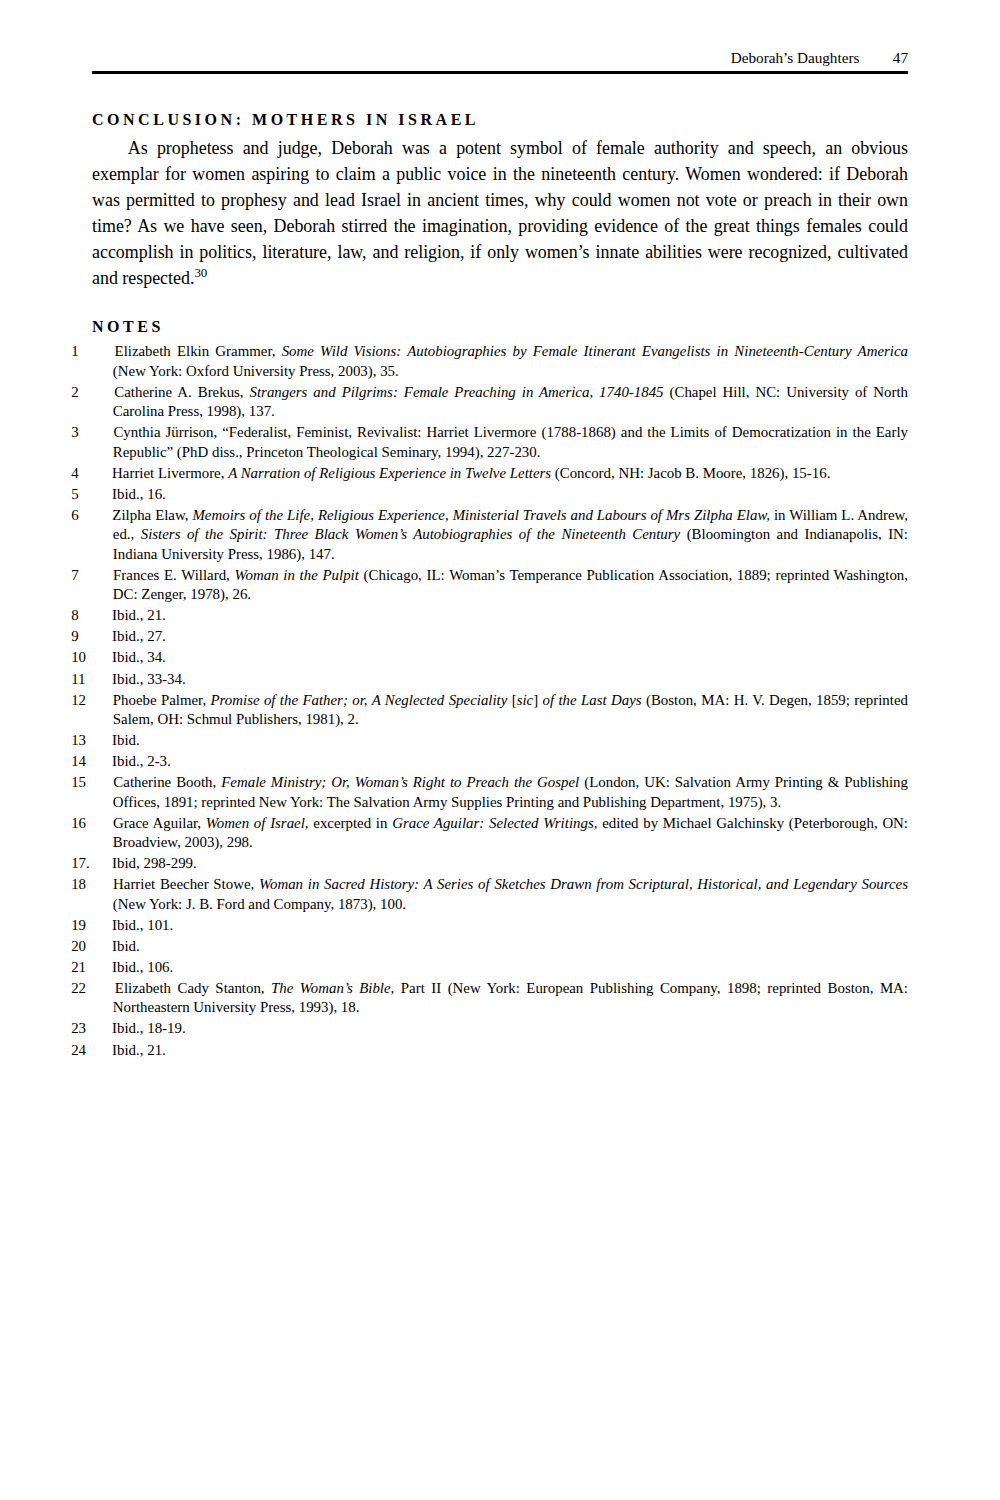Deborah’s Daughters 47
Conclusion: Mothers in Israel
As prophetess and judge, Deborah was a potent symbol of female authority and speech, an obvious exemplar for women aspiring to claim a public voice in the nineteenth century. Women wondered: if Deborah was permitted to prophesy and lead Israel in ancient times, why could women not vote or preach in their own time? As we have seen, Deborah stirred the imagination, providing evidence of the great things females could accomplish in politics, literature, law, and religion, if only women’s innate abilities were recognized, cultivated and respected.30
Notes
1 Elizabeth Elkin Grammer, Some Wild Visions: Autobiographies by Female Itinerant Evangelists in Nineteenth-Century America (New York: Oxford University Press, 2003), 35.
2 Catherine A. Brekus, Strangers and Pilgrims: Female Preaching in America, 1740-1845 (Chapel Hill, NC: University of North Carolina Press, 1998), 137.
3 Cynthia Jürrison, “Federalist, Feminist, Revivalist: Harriet Livermore (1788-1868) and the Limits of Democratization in the Early Republic” (PhD diss., Princeton Theological Seminary, 1994), 227-230.
4 Harriet Livermore, A Narration of Religious Experience in Twelve Letters (Concord, NH: Jacob B. Moore, 1826), 15-16.
5 Ibid., 16.
6 Zilpha Elaw, Memoirs of the Life, Religious Experience, Ministerial Travels and Labours of Mrs Zilpha Elaw, in William L. Andrew, ed., Sisters of the Spirit: Three Black Women’s Autobiographies of the Nineteenth Century (Bloomington and Indianapolis, IN: Indiana University Press, 1986), 147.
7 Frances E. Willard, Woman in the Pulpit (Chicago, IL: Woman’s Temperance Publication Association, 1889; reprinted Washington, DC: Zenger, 1978), 26.
8 Ibid., 21.
9 Ibid., 27.
10 Ibid., 34.
11 Ibid., 33-34.
12 Phoebe Palmer, Promise of the Father; or, A Neglected Speciality [sic] of the Last Days (Boston, MA: H. V. Degen, 1859; reprinted Salem, OH: Schmul Publishers, 1981), 2.
13 Ibid.
14 Ibid., 2-3.
15 Catherine Booth, Female Ministry; Or, Woman’s Right to Preach the Gospel (London, UK: Salvation Army Printing & Publishing Offices, 1891; reprinted New York: The Salvation Army Supplies Printing and Publishing Department, 1975), 3.
16 Grace Aguilar, Women of Israel, excerpted in Grace Aguilar: Selected Writings, edited by Michael Galchinsky (Peterborough, ON: Broadview, 2003), 298.
17. Ibid, 298-299.
18 Harriet Beecher Stowe, Woman in Sacred History: A Series of Sketches Drawn from Scriptural, Historical, and Legendary Sources (New York: J. B. Ford and Company, 1873), 100.
19 Ibid., 101.
20 Ibid.
21 Ibid., 106.
22 Elizabeth Cady Stanton, The Woman’s Bible, Part II (New York: European Publishing Company, 1898; reprinted Boston, MA: Northeastern University Press, 1993), 18.
23 Ibid., 18-19.
24 Ibid., 21.